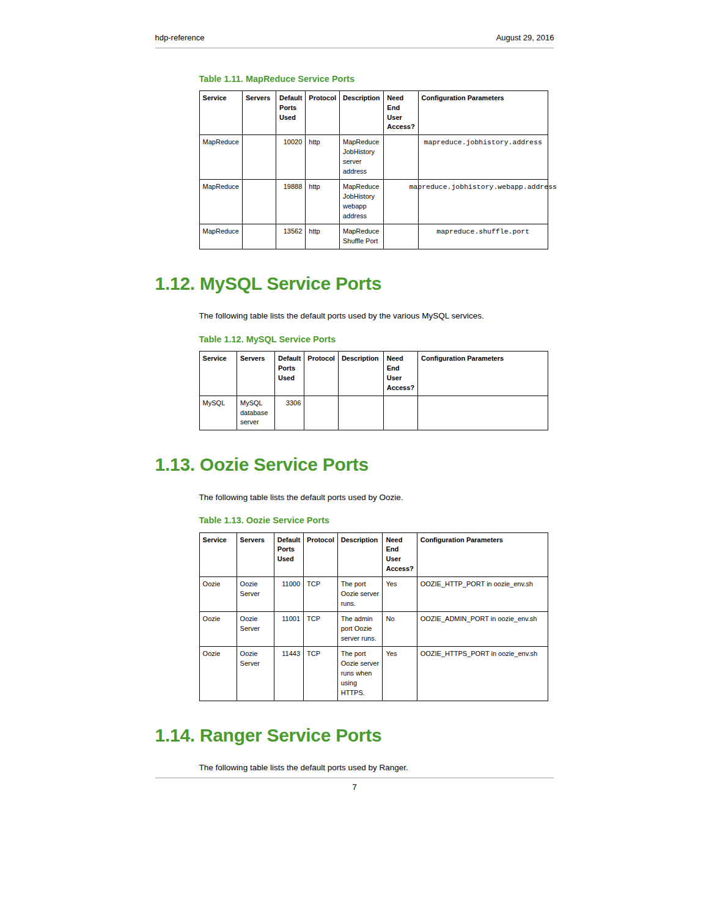hdp-reference August 29, 2016
Table 1.11. MapReduce Service Ports
| Service | Servers | Default Ports Used | Protocol | Description | Need End User Access? | Configuration Parameters |
| --- | --- | --- | --- | --- | --- | --- |
| MapReduce | | 10020 | http | MapReduce JobHistory server address | | mapreduce.jobhistory.address |
| MapReduce | | 19888 | http | MapReduce JobHistory webapp address | | mapreduce.jobhistory.webapp.address |
| MapReduce | | 13562 | http | MapReduce Shuffle Port | | mapreduce.shuffle.port |
1.12. MySQL Service Ports
The following table lists the default ports used by the various MySQL services.
Table 1.12. MySQL Service Ports
| Service | Servers | Default Ports Used | Protocol | Description | Need End User Access? | Configuration Parameters |
| --- | --- | --- | --- | --- | --- | --- |
| MySQL | MySQL database server | 3306 | | | | |
1.13. Oozie Service Ports
The following table lists the default ports used by Oozie.
Table 1.13. Oozie Service Ports
| Service | Servers | Default Ports Used | Protocol | Description | Need End User Access? | Configuration Parameters |
| --- | --- | --- | --- | --- | --- | --- |
| Oozie | Oozie Server | 11000 | TCP | The port Oozie server runs. | Yes | OOZIE_HTTP_PORT in oozie_env.sh |
| Oozie | Oozie Server | 11001 | TCP | The admin port Oozie server runs. | No | OOZIE_ADMIN_PORT in oozie_env.sh |
| Oozie | Oozie Server | 11443 | TCP | The port Oozie server runs when using HTTPS. | Yes | OOZIE_HTTPS_PORT in oozie_env.sh |
1.14. Ranger Service Ports
The following table lists the default ports used by Ranger.
7